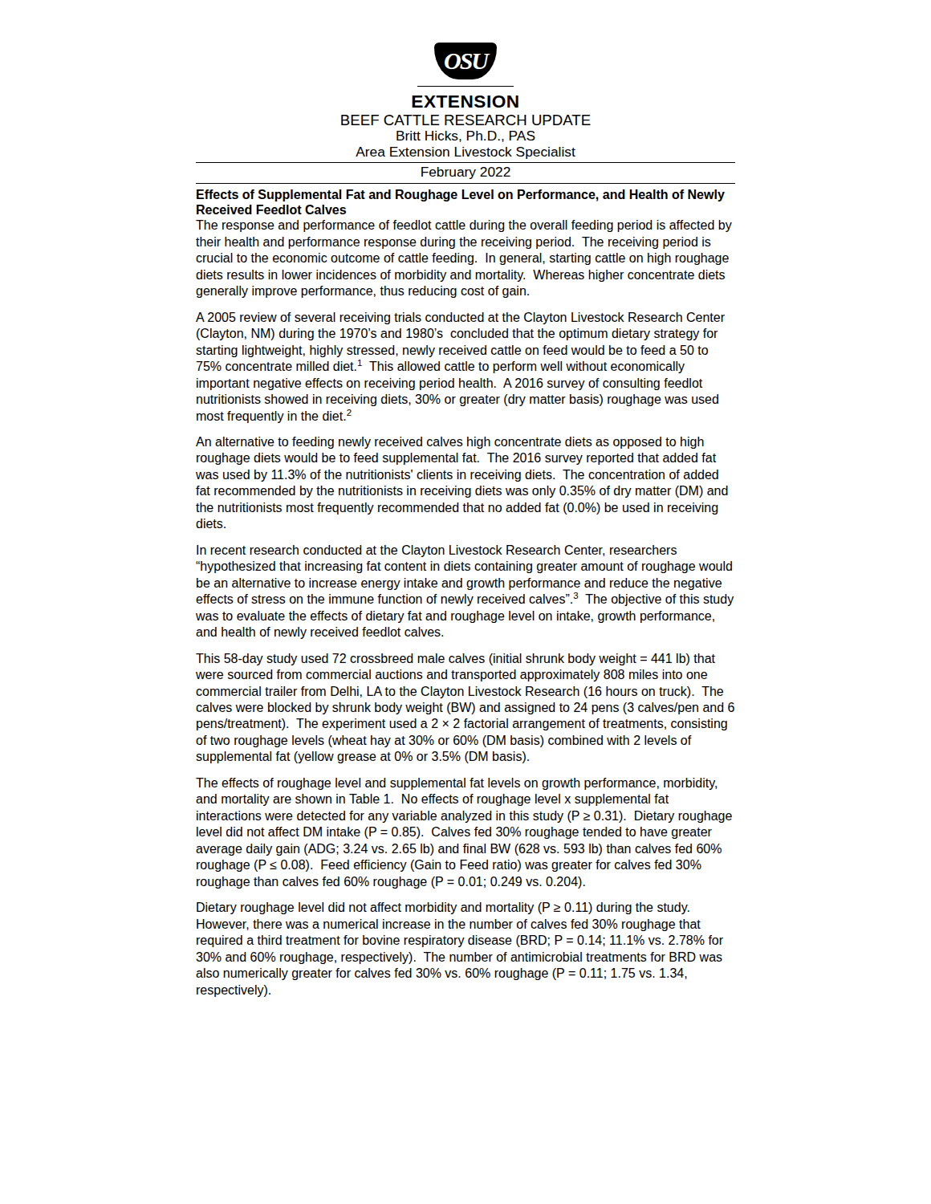OSU
EXTENSION
BEEF CATTLE RESEARCH UPDATE
Britt Hicks, Ph.D., PAS
Area Extension Livestock Specialist
February 2022
Effects of Supplemental Fat and Roughage Level on Performance, and Health of Newly Received Feedlot Calves
The response and performance of feedlot cattle during the overall feeding period is affected by their health and performance response during the receiving period. The receiving period is crucial to the economic outcome of cattle feeding. In general, starting cattle on high roughage diets results in lower incidences of morbidity and mortality. Whereas higher concentrate diets generally improve performance, thus reducing cost of gain.
A 2005 review of several receiving trials conducted at the Clayton Livestock Research Center (Clayton, NM) during the 1970’s and 1980’s concluded that the optimum dietary strategy for starting lightweight, highly stressed, newly received cattle on feed would be to feed a 50 to 75% concentrate milled diet.1 This allowed cattle to perform well without economically important negative effects on receiving period health. A 2016 survey of consulting feedlot nutritionists showed in receiving diets, 30% or greater (dry matter basis) roughage was used most frequently in the diet.2
An alternative to feeding newly received calves high concentrate diets as opposed to high roughage diets would be to feed supplemental fat. The 2016 survey reported that added fat was used by 11.3% of the nutritionists' clients in receiving diets. The concentration of added fat recommended by the nutritionists in receiving diets was only 0.35% of dry matter (DM) and the nutritionists most frequently recommended that no added fat (0.0%) be used in receiving diets.
In recent research conducted at the Clayton Livestock Research Center, researchers “hypothesized that increasing fat content in diets containing greater amount of roughage would be an alternative to increase energy intake and growth performance and reduce the negative effects of stress on the immune function of newly received calves”.3 The objective of this study was to evaluate the effects of dietary fat and roughage level on intake, growth performance, and health of newly received feedlot calves.
This 58-day study used 72 crossbreed male calves (initial shrunk body weight = 441 lb) that were sourced from commercial auctions and transported approximately 808 miles into one commercial trailer from Delhi, LA to the Clayton Livestock Research (16 hours on truck). The calves were blocked by shrunk body weight (BW) and assigned to 24 pens (3 calves/pen and 6 pens/treatment). The experiment used a 2 × 2 factorial arrangement of treatments, consisting of two roughage levels (wheat hay at 30% or 60% (DM basis) combined with 2 levels of supplemental fat (yellow grease at 0% or 3.5% (DM basis).
The effects of roughage level and supplemental fat levels on growth performance, morbidity, and mortality are shown in Table 1. No effects of roughage level x supplemental fat interactions were detected for any variable analyzed in this study (P ≥ 0.31). Dietary roughage level did not affect DM intake (P = 0.85). Calves fed 30% roughage tended to have greater average daily gain (ADG; 3.24 vs. 2.65 lb) and final BW (628 vs. 593 lb) than calves fed 60% roughage (P ≤ 0.08). Feed efficiency (Gain to Feed ratio) was greater for calves fed 30% roughage than calves fed 60% roughage (P = 0.01; 0.249 vs. 0.204).
Dietary roughage level did not affect morbidity and mortality (P ≥ 0.11) during the study. However, there was a numerical increase in the number of calves fed 30% roughage that required a third treatment for bovine respiratory disease (BRD; P = 0.14; 11.1% vs. 2.78% for 30% and 60% roughage, respectively). The number of antimicrobial treatments for BRD was also numerically greater for calves fed 30% vs. 60% roughage (P = 0.11; 1.75 vs. 1.34, respectively).